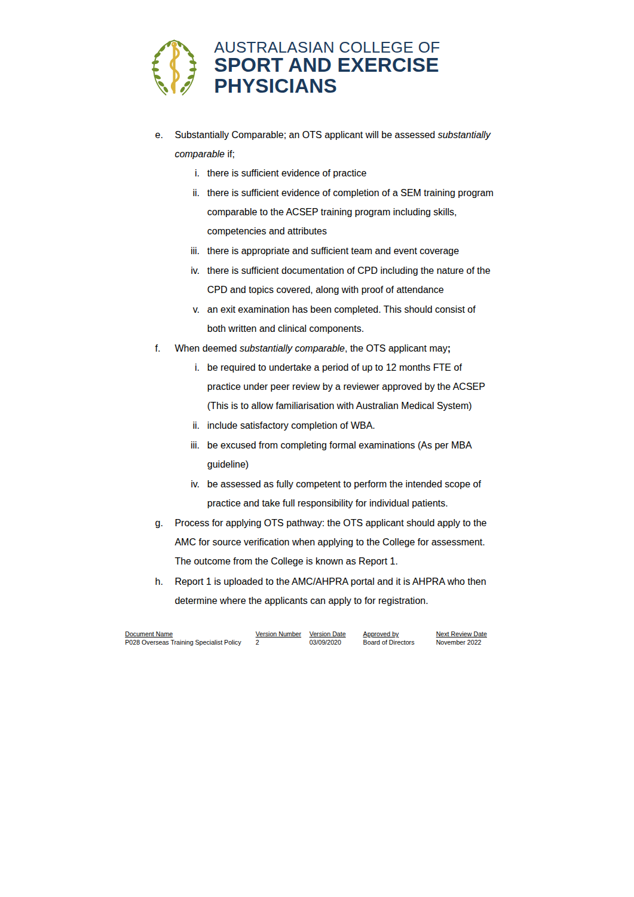AUSTRALASIAN COLLEGE OF
SPORT AND EXERCISE PHYSICIANS
e. Substantially Comparable; an OTS applicant will be assessed substantially comparable if;
i. there is sufficient evidence of practice
ii. there is sufficient evidence of completion of a SEM training program comparable to the ACSEP training program including skills, competencies and attributes
iii. there is appropriate and sufficient team and event coverage
iv. there is sufficient documentation of CPD including the nature of the CPD and topics covered, along with proof of attendance
v. an exit examination has been completed. This should consist of both written and clinical components.
f. When deemed substantially comparable, the OTS applicant may;
i. be required to undertake a period of up to 12 months FTE of practice under peer review by a reviewer approved by the ACSEP (This is to allow familiarisation with Australian Medical System)
ii. include satisfactory completion of WBA.
iii. be excused from completing formal examinations (As per MBA guideline)
iv. be assessed as fully competent to perform the intended scope of practice and take full responsibility for individual patients.
g. Process for applying OTS pathway: the OTS applicant should apply to the AMC for source verification when applying to the College for assessment. The outcome from the College is known as Report 1.
h. Report 1 is uploaded to the AMC/AHPRA portal and it is AHPRA who then determine where the applicants can apply to for registration.
| Document Name | Version Number | Version Date | Approved by | Next Review Date |
| P028 Overseas Training Specialist Policy | 2 | 03/09/2020 | Board of Directors | November 2022 |